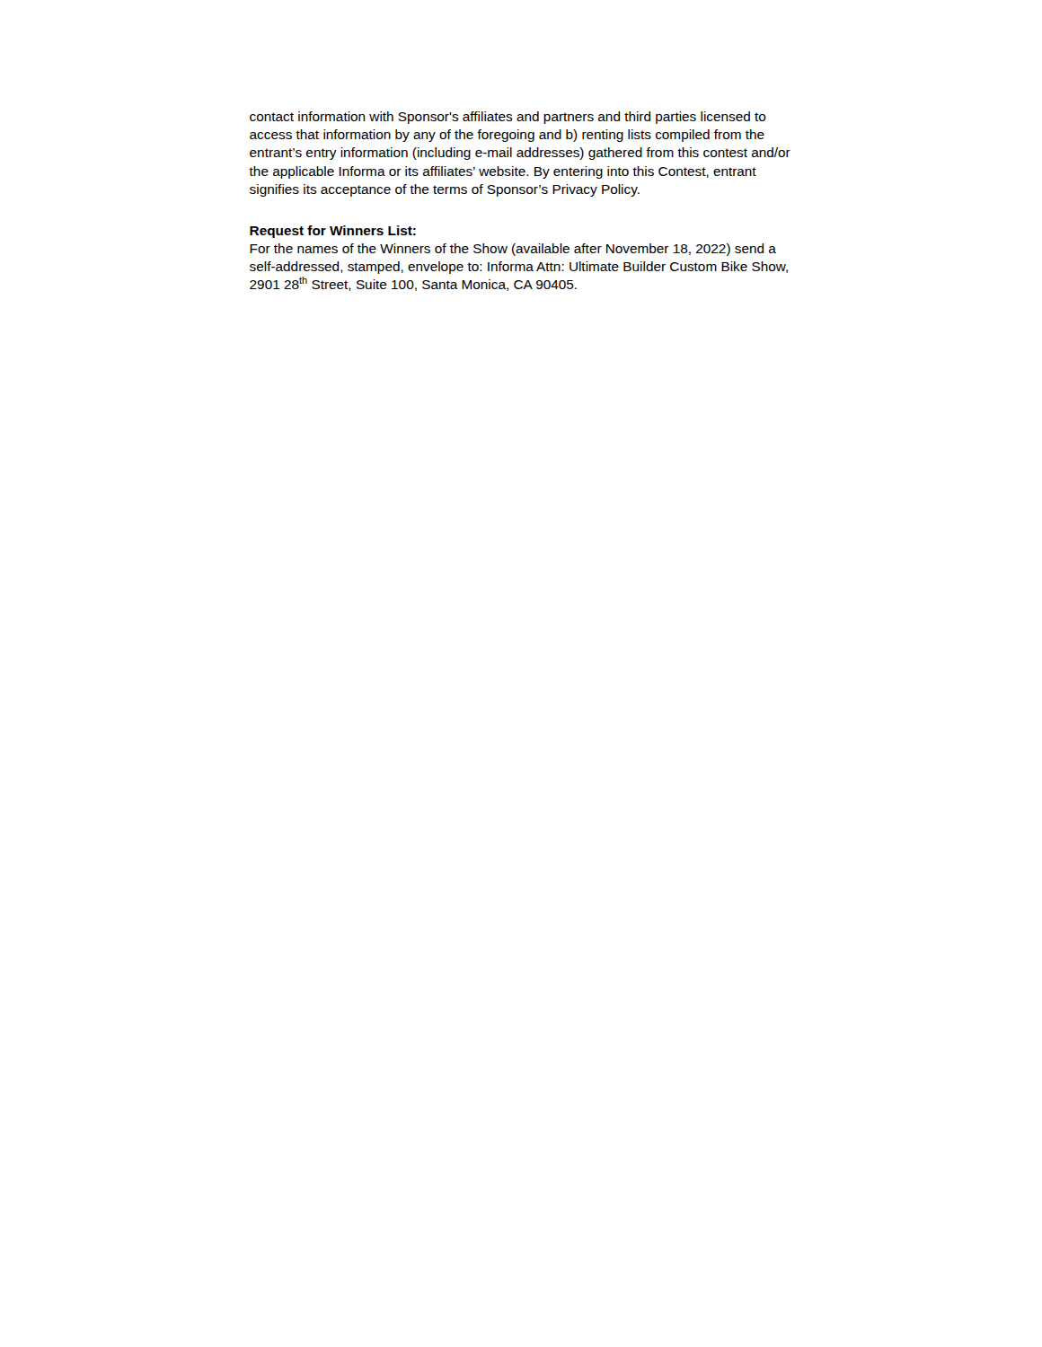contact information with Sponsor's affiliates and partners and third parties licensed to access that information by any of the foregoing and b) renting lists compiled from the entrant’s entry information (including e-mail addresses) gathered from this contest and/or the applicable Informa or its affiliates’ website. By entering into this Contest, entrant signifies its acceptance of the terms of Sponsor’s Privacy Policy.
Request for Winners List:
For the names of the Winners of the Show (available after November 18, 2022) send a self-addressed, stamped, envelope to: Informa Attn: Ultimate Builder Custom Bike Show, 2901 28th Street, Suite 100, Santa Monica, CA 90405.